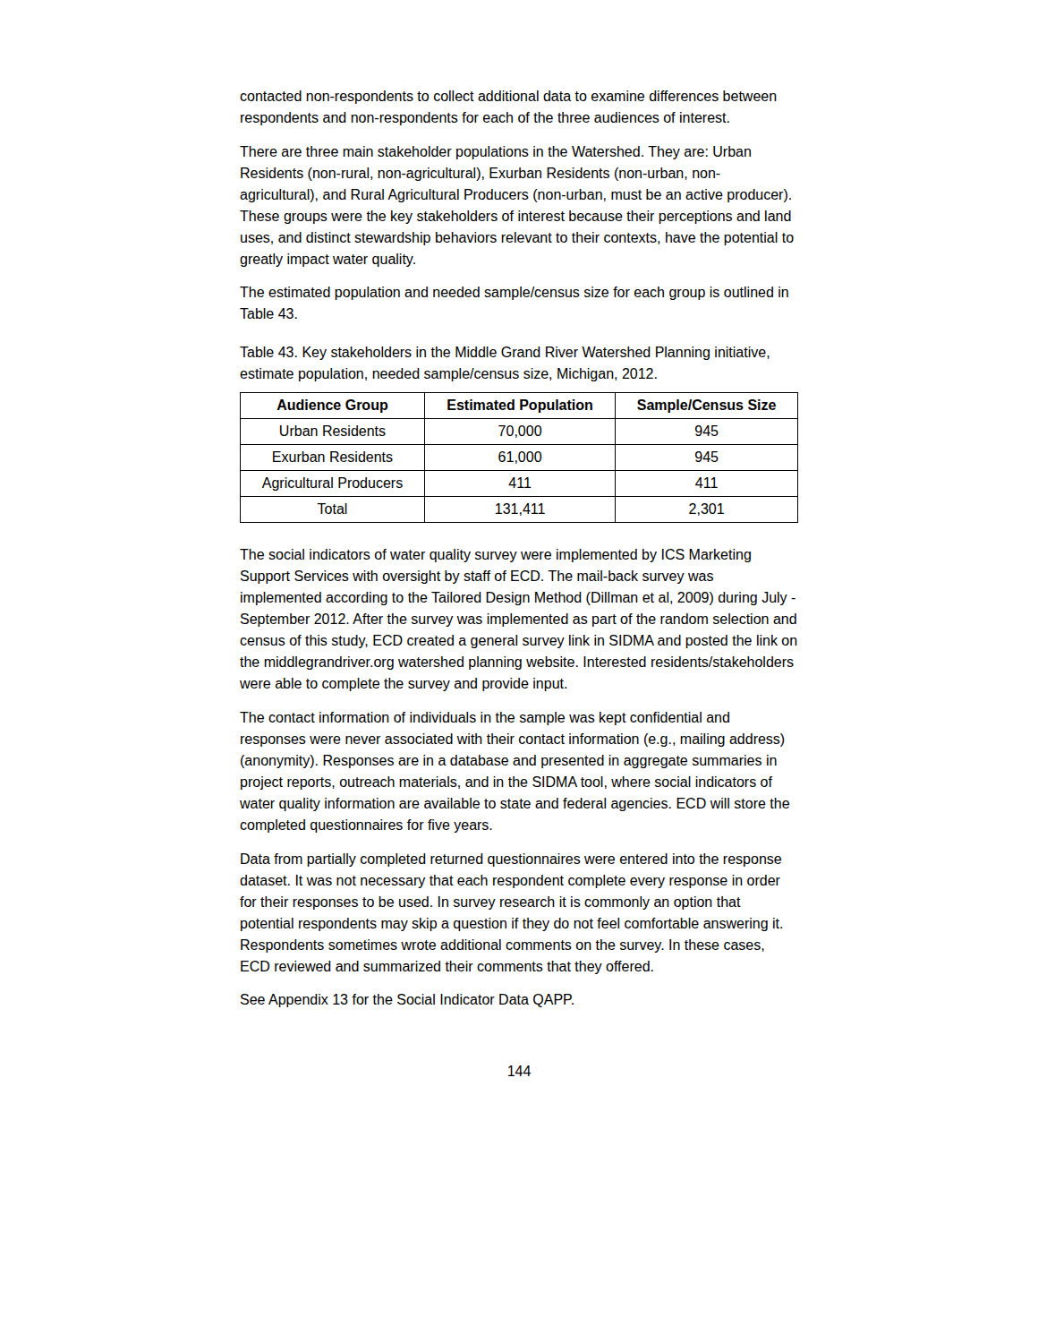contacted non-respondents to collect additional data to examine differences between respondents and non-respondents for each of the three audiences of interest.
There are three main stakeholder populations in the Watershed. They are: Urban Residents (non-rural, non-agricultural), Exurban Residents (non-urban, non-agricultural), and Rural Agricultural Producers (non-urban, must be an active producer). These groups were the key stakeholders of interest because their perceptions and land uses, and distinct stewardship behaviors relevant to their contexts, have the potential to greatly impact water quality.
The estimated population and needed sample/census size for each group is outlined in Table 43.
Table 43. Key stakeholders in the Middle Grand River Watershed Planning initiative, estimate population, needed sample/census size, Michigan, 2012.
| Audience Group | Estimated Population | Sample/Census Size |
| --- | --- | --- |
| Urban Residents | 70,000 | 945 |
| Exurban Residents | 61,000 | 945 |
| Agricultural Producers | 411 | 411 |
| Total | 131,411 | 2,301 |
The social indicators of water quality survey were implemented by ICS Marketing Support Services with oversight by staff of ECD. The mail-back survey was implemented according to the Tailored Design Method (Dillman et al, 2009) during July - September 2012. After the survey was implemented as part of the random selection and census of this study, ECD created a general survey link in SIDMA and posted the link on the middlegrandriver.org watershed planning website. Interested residents/stakeholders were able to complete the survey and provide input.
The contact information of individuals in the sample was kept confidential and responses were never associated with their contact information (e.g., mailing address) (anonymity). Responses are in a database and presented in aggregate summaries in project reports, outreach materials, and in the SIDMA tool, where social indicators of water quality information are available to state and federal agencies. ECD will store the completed questionnaires for five years.
Data from partially completed returned questionnaires were entered into the response dataset. It was not necessary that each respondent complete every response in order for their responses to be used. In survey research it is commonly an option that potential respondents may skip a question if they do not feel comfortable answering it. Respondents sometimes wrote additional comments on the survey. In these cases, ECD reviewed and summarized their comments that they offered.
See Appendix 13 for the Social Indicator Data QAPP.
144